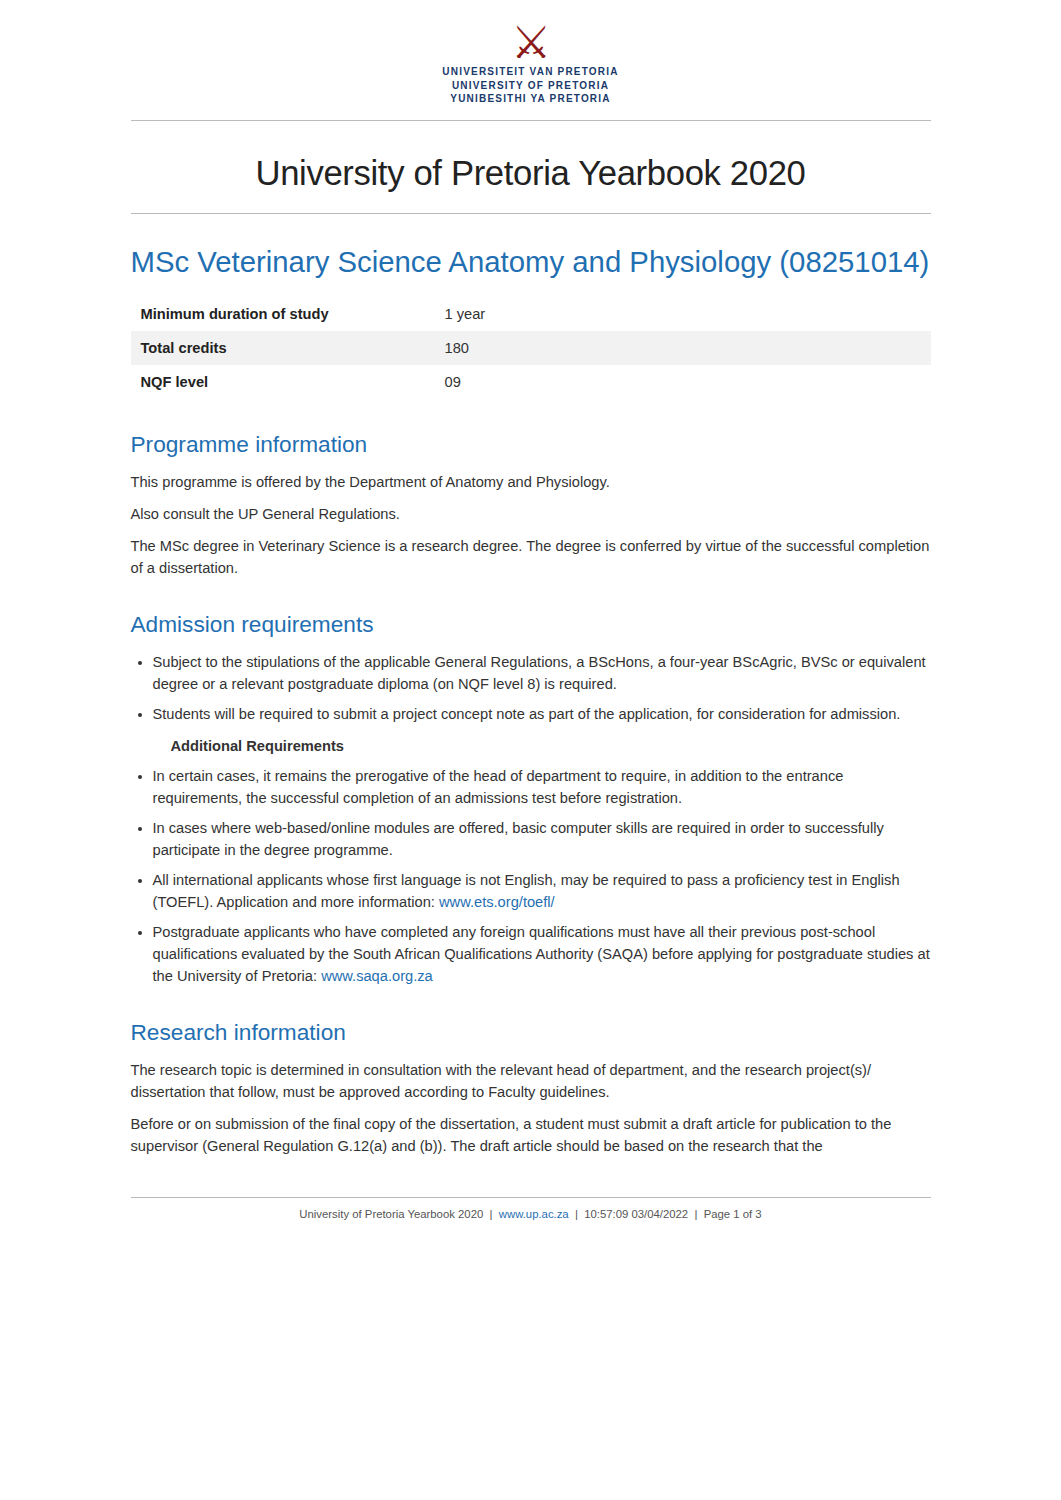⚔
Universiteit van Pretoria
University of Pretoria
Yunibesithi ya Pretoria
University of Pretoria Yearbook 2020
MSc Veterinary Science Anatomy and Physiology (08251014)
| Minimum duration of study | 1 year |
| Total credits | 180 |
| NQF level | 09 |
Programme information
This programme is offered by the Department of Anatomy and Physiology.
Also consult the UP General Regulations.
The MSc degree in Veterinary Science is a research degree. The degree is conferred by virtue of the successful completion of a dissertation.
Admission requirements
Subject to the stipulations of the applicable General Regulations, a BScHons, a four-year BScAgric, BVSc or equivalent degree or a relevant postgraduate diploma (on NQF level 8) is required.
Students will be required to submit a project concept note as part of the application, for consideration for admission. Additional Requirements
In certain cases, it remains the prerogative of the head of department to require, in addition to the entrance requirements, the successful completion of an admissions test before registration.
In cases where web-based/online modules are offered, basic computer skills are required in order to successfully participate in the degree programme.
All international applicants whose first language is not English, may be required to pass a proficiency test in English (TOEFL). Application and more information: www.ets.org/toefl/
Postgraduate applicants who have completed any foreign qualifications must have all their previous post-school qualifications evaluated by the South African Qualifications Authority (SAQA) before applying for postgraduate studies at the University of Pretoria: www.saqa.org.za
Research information
The research topic is determined in consultation with the relevant head of department, and the research project(s)/ dissertation that follow, must be approved according to Faculty guidelines.
Before or on submission of the final copy of the dissertation, a student must submit a draft article for publication to the supervisor (General Regulation G.12(a) and (b)). The draft article should be based on the research that the
University of Pretoria Yearbook 2020 | www.up.ac.za | 10:57:09 03/04/2022 | Page 1 of 3